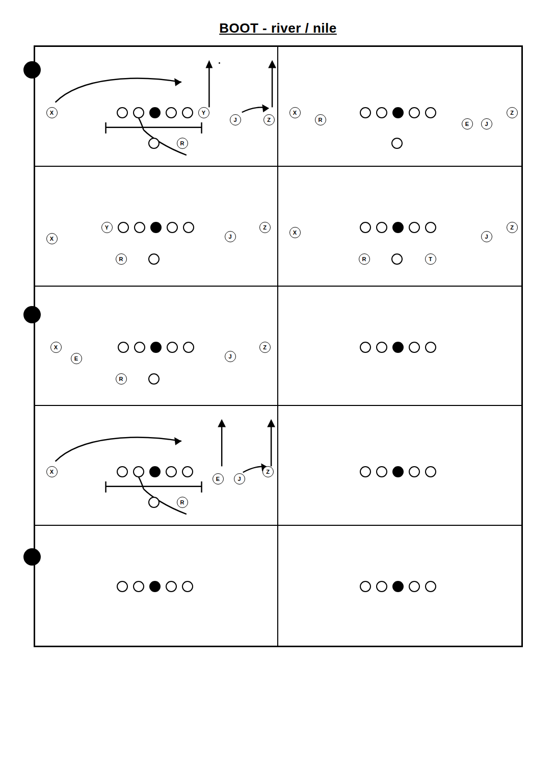BOOT - river / nile
X
Y
J
Z
R
X
R
E
J
Z
X
Y
J
Z
R
X
J
Z
R
T
X
E
J
Z
R
X
E
J
Z
R